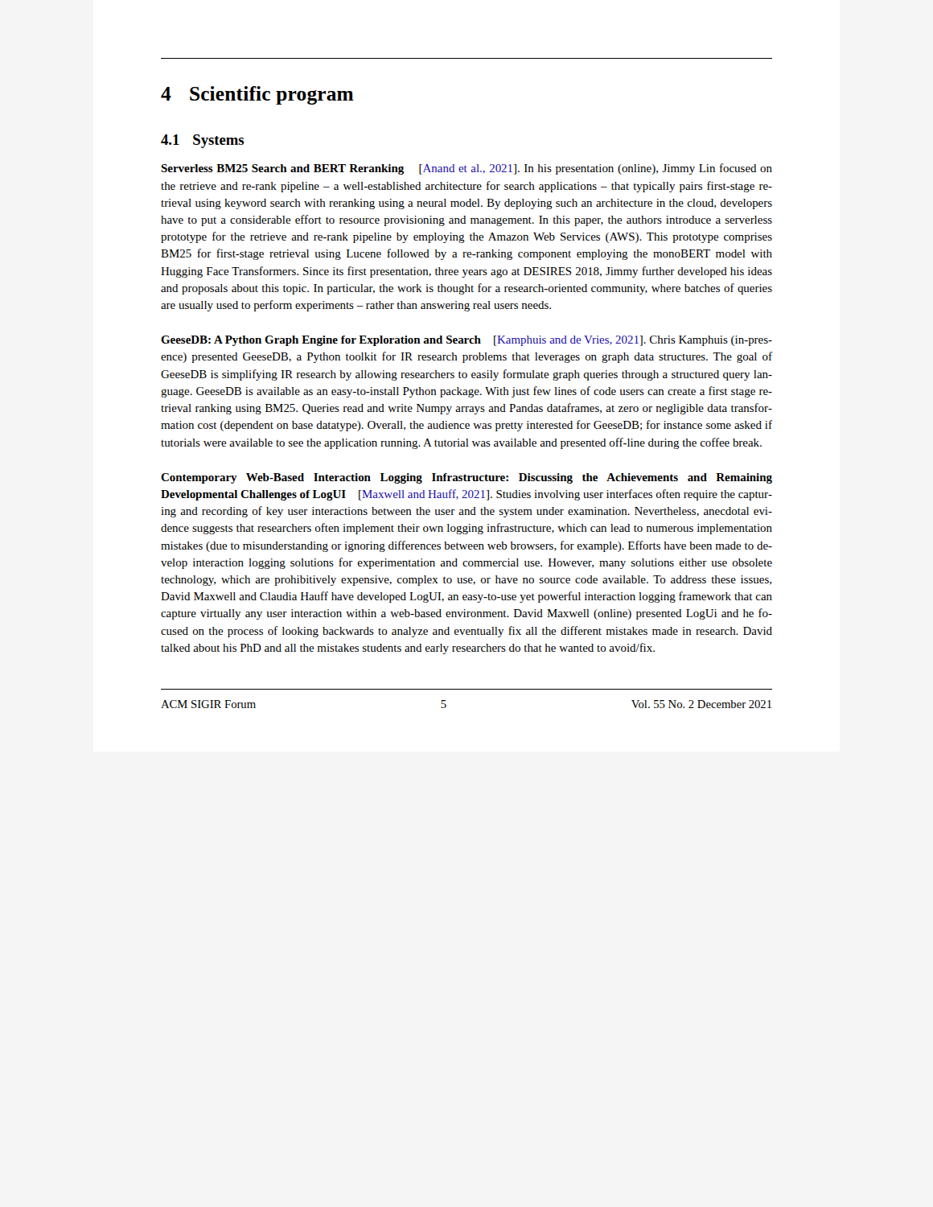4 Scientific program
4.1 Systems
Serverless BM25 Search and BERT Reranking [Anand et al., 2021]. In his presentation (online), Jimmy Lin focused on the retrieve and re-rank pipeline – a well-established architecture for search applications – that typically pairs first-stage retrieval using keyword search with reranking using a neural model. By deploying such an architecture in the cloud, developers have to put a considerable effort to resource provisioning and management. In this paper, the authors introduce a serverless prototype for the retrieve and re-rank pipeline by employing the Amazon Web Services (AWS). This prototype comprises BM25 for first-stage retrieval using Lucene followed by a re-ranking component employing the monoBERT model with Hugging Face Transformers. Since its first presentation, three years ago at DESIRES 2018, Jimmy further developed his ideas and proposals about this topic. In particular, the work is thought for a research-oriented community, where batches of queries are usually used to perform experiments – rather than answering real users needs.
GeeseDB: A Python Graph Engine for Exploration and Search [Kamphuis and de Vries, 2021]. Chris Kamphuis (in-presence) presented GeeseDB, a Python toolkit for IR research problems that leverages on graph data structures. The goal of GeeseDB is simplifying IR research by allowing researchers to easily formulate graph queries through a structured query language. GeeseDB is available as an easy-to-install Python package. With just few lines of code users can create a first stage retrieval ranking using BM25. Queries read and write Numpy arrays and Pandas dataframes, at zero or negligible data transformation cost (dependent on base datatype). Overall, the audience was pretty interested for GeeseDB; for instance some asked if tutorials were available to see the application running. A tutorial was available and presented off-line during the coffee break.
Contemporary Web-Based Interaction Logging Infrastructure: Discussing the Achievements and Remaining Developmental Challenges of LogUI [Maxwell and Hauff, 2021]. Studies involving user interfaces often require the capturing and recording of key user interactions between the user and the system under examination. Nevertheless, anecdotal evidence suggests that researchers often implement their own logging infrastructure, which can lead to numerous implementation mistakes (due to misunderstanding or ignoring differences between web browsers, for example). Efforts have been made to develop interaction logging solutions for experimentation and commercial use. However, many solutions either use obsolete technology, which are prohibitively expensive, complex to use, or have no source code available. To address these issues, David Maxwell and Claudia Hauff have developed LogUI, an easy-to-use yet powerful interaction logging framework that can capture virtually any user interaction within a web-based environment. David Maxwell (online) presented LogUi and he focused on the process of looking backwards to analyze and eventually fix all the different mistakes made in research. David talked about his PhD and all the mistakes students and early researchers do that he wanted to avoid/fix.
ACM SIGIR Forum
5
Vol. 55 No. 2 December 2021